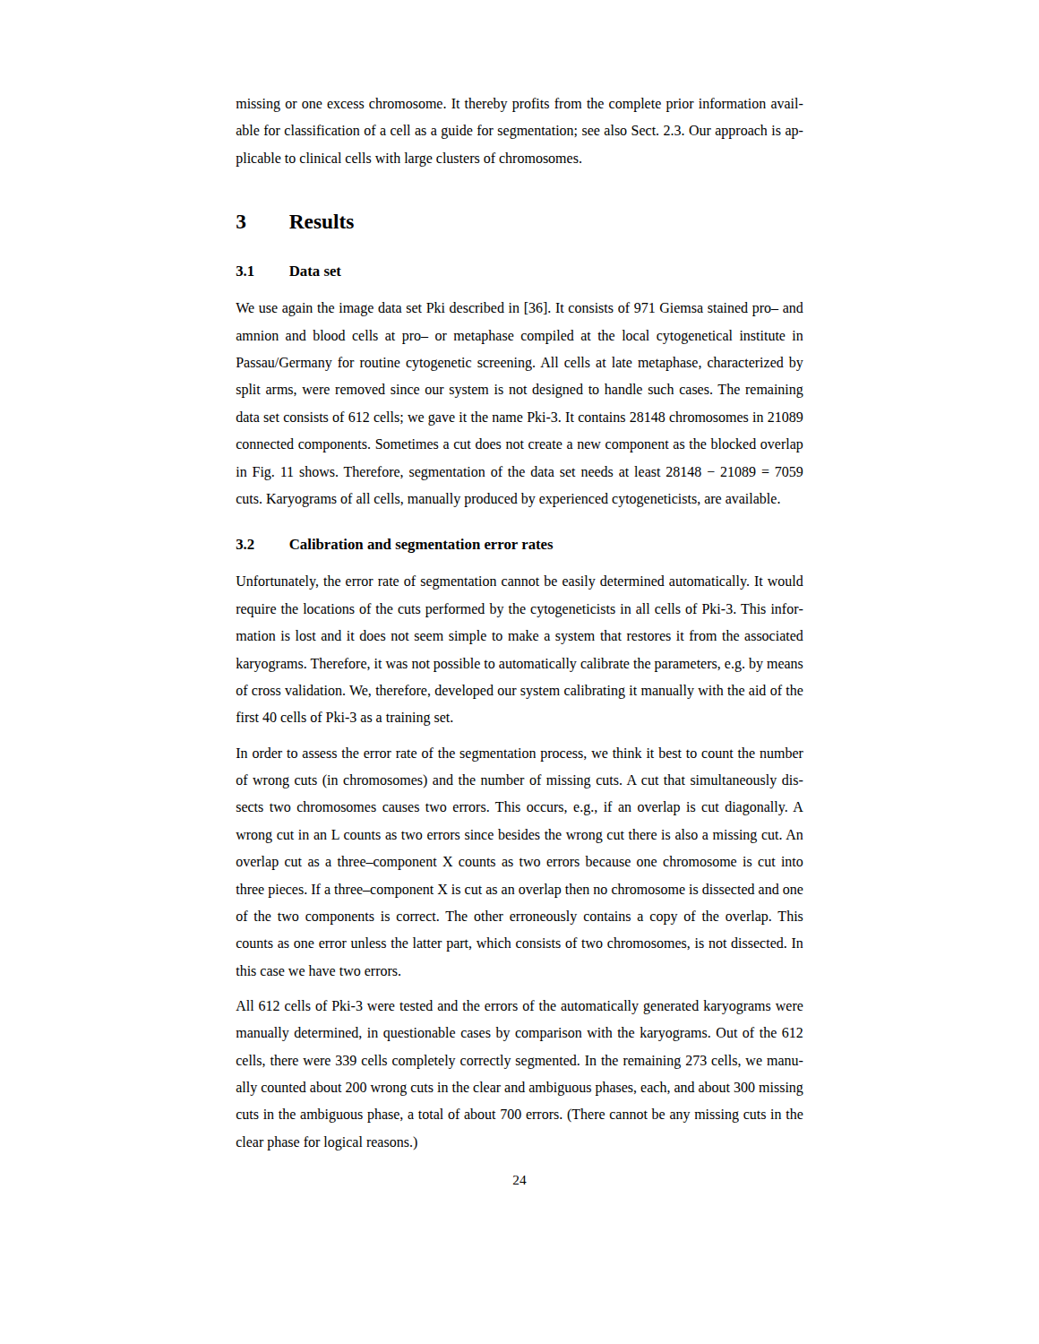missing or one excess chromosome. It thereby profits from the complete prior information available for classification of a cell as a guide for segmentation; see also Sect. 2.3. Our approach is applicable to clinical cells with large clusters of chromosomes.
3 Results
3.1 Data set
We use again the image data set Pki described in [36]. It consists of 971 Giemsa stained pro– and amnion and blood cells at pro– or metaphase compiled at the local cytogenetical institute in Passau/Germany for routine cytogenetic screening. All cells at late metaphase, characterized by split arms, were removed since our system is not designed to handle such cases. The remaining data set consists of 612 cells; we gave it the name Pki-3. It contains 28148 chromosomes in 21089 connected components. Sometimes a cut does not create a new component as the blocked overlap in Fig. 11 shows. Therefore, segmentation of the data set needs at least 28148 − 21089 = 7059 cuts. Karyograms of all cells, manually produced by experienced cytogeneticists, are available.
3.2 Calibration and segmentation error rates
Unfortunately, the error rate of segmentation cannot be easily determined automatically. It would require the locations of the cuts performed by the cytogeneticists in all cells of Pki-3. This information is lost and it does not seem simple to make a system that restores it from the associated karyograms. Therefore, it was not possible to automatically calibrate the parameters, e.g. by means of cross validation. We, therefore, developed our system calibrating it manually with the aid of the first 40 cells of Pki-3 as a training set.
In order to assess the error rate of the segmentation process, we think it best to count the number of wrong cuts (in chromosomes) and the number of missing cuts. A cut that simultaneously dissects two chromosomes causes two errors. This occurs, e.g., if an overlap is cut diagonally. A wrong cut in an L counts as two errors since besides the wrong cut there is also a missing cut. An overlap cut as a three–component X counts as two errors because one chromosome is cut into three pieces. If a three–component X is cut as an overlap then no chromosome is dissected and one of the two components is correct. The other erroneously contains a copy of the overlap. This counts as one error unless the latter part, which consists of two chromosomes, is not dissected. In this case we have two errors.
All 612 cells of Pki-3 were tested and the errors of the automatically generated karyograms were manually determined, in questionable cases by comparison with the karyograms. Out of the 612 cells, there were 339 cells completely correctly segmented. In the remaining 273 cells, we manually counted about 200 wrong cuts in the clear and ambiguous phases, each, and about 300 missing cuts in the ambiguous phase, a total of about 700 errors. (There cannot be any missing cuts in the clear phase for logical reasons.)
24